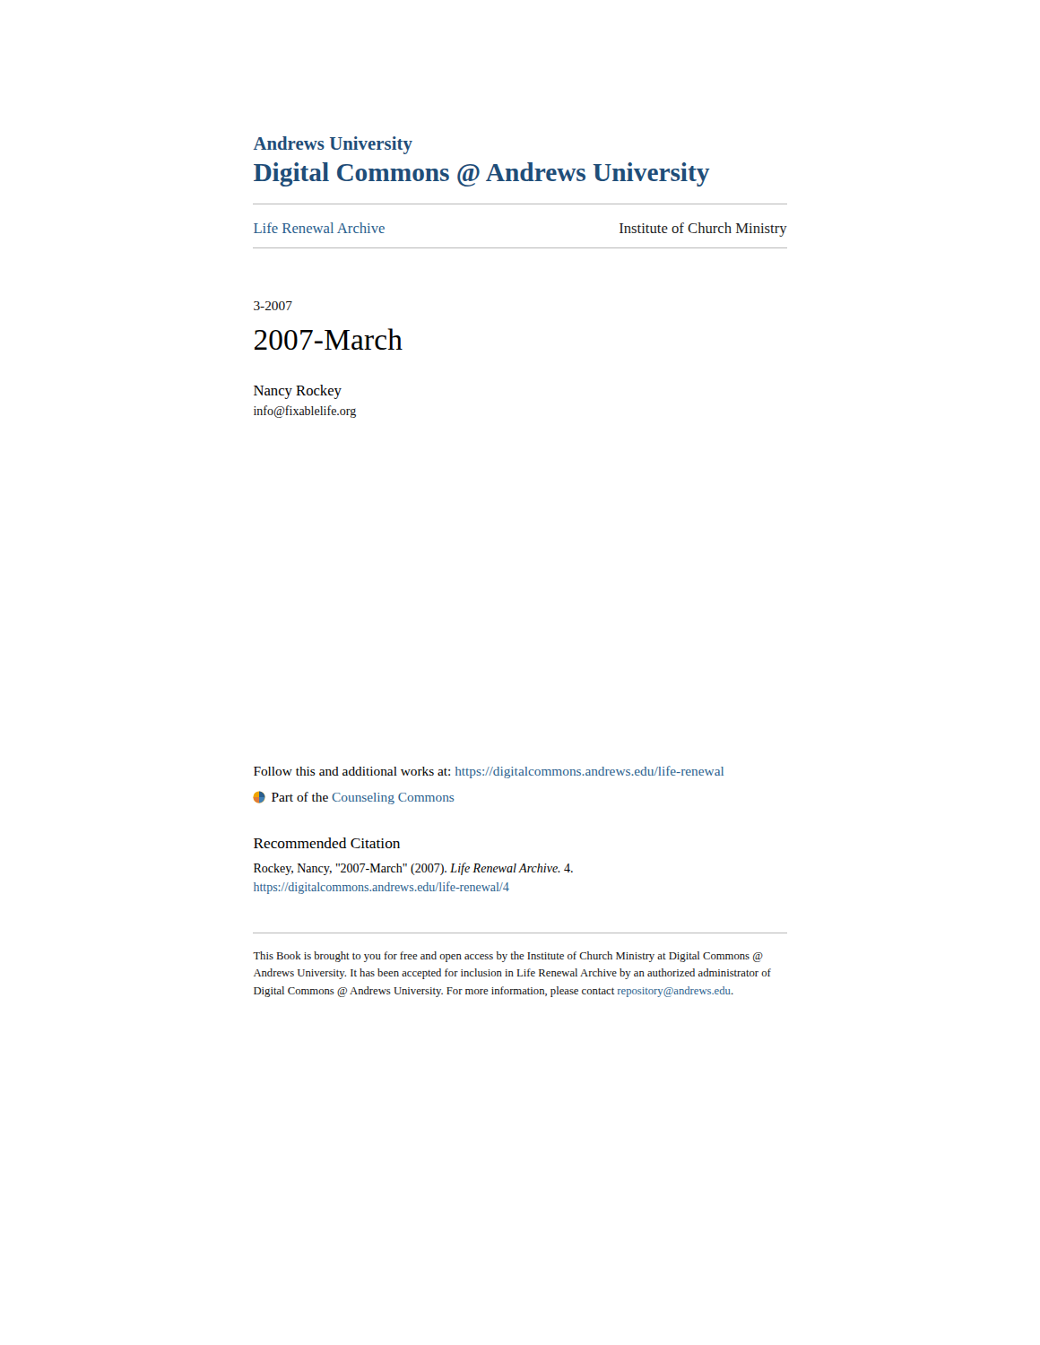Andrews University
Digital Commons @ Andrews University
Life Renewal Archive
Institute of Church Ministry
3-2007
2007-March
Nancy Rockey
info@fixablelife.org
Follow this and additional works at: https://digitalcommons.andrews.edu/life-renewal
Part of the Counseling Commons
Recommended Citation
Rockey, Nancy, "2007-March" (2007). Life Renewal Archive. 4.
https://digitalcommons.andrews.edu/life-renewal/4
This Book is brought to you for free and open access by the Institute of Church Ministry at Digital Commons @ Andrews University. It has been accepted for inclusion in Life Renewal Archive by an authorized administrator of Digital Commons @ Andrews University. For more information, please contact repository@andrews.edu.